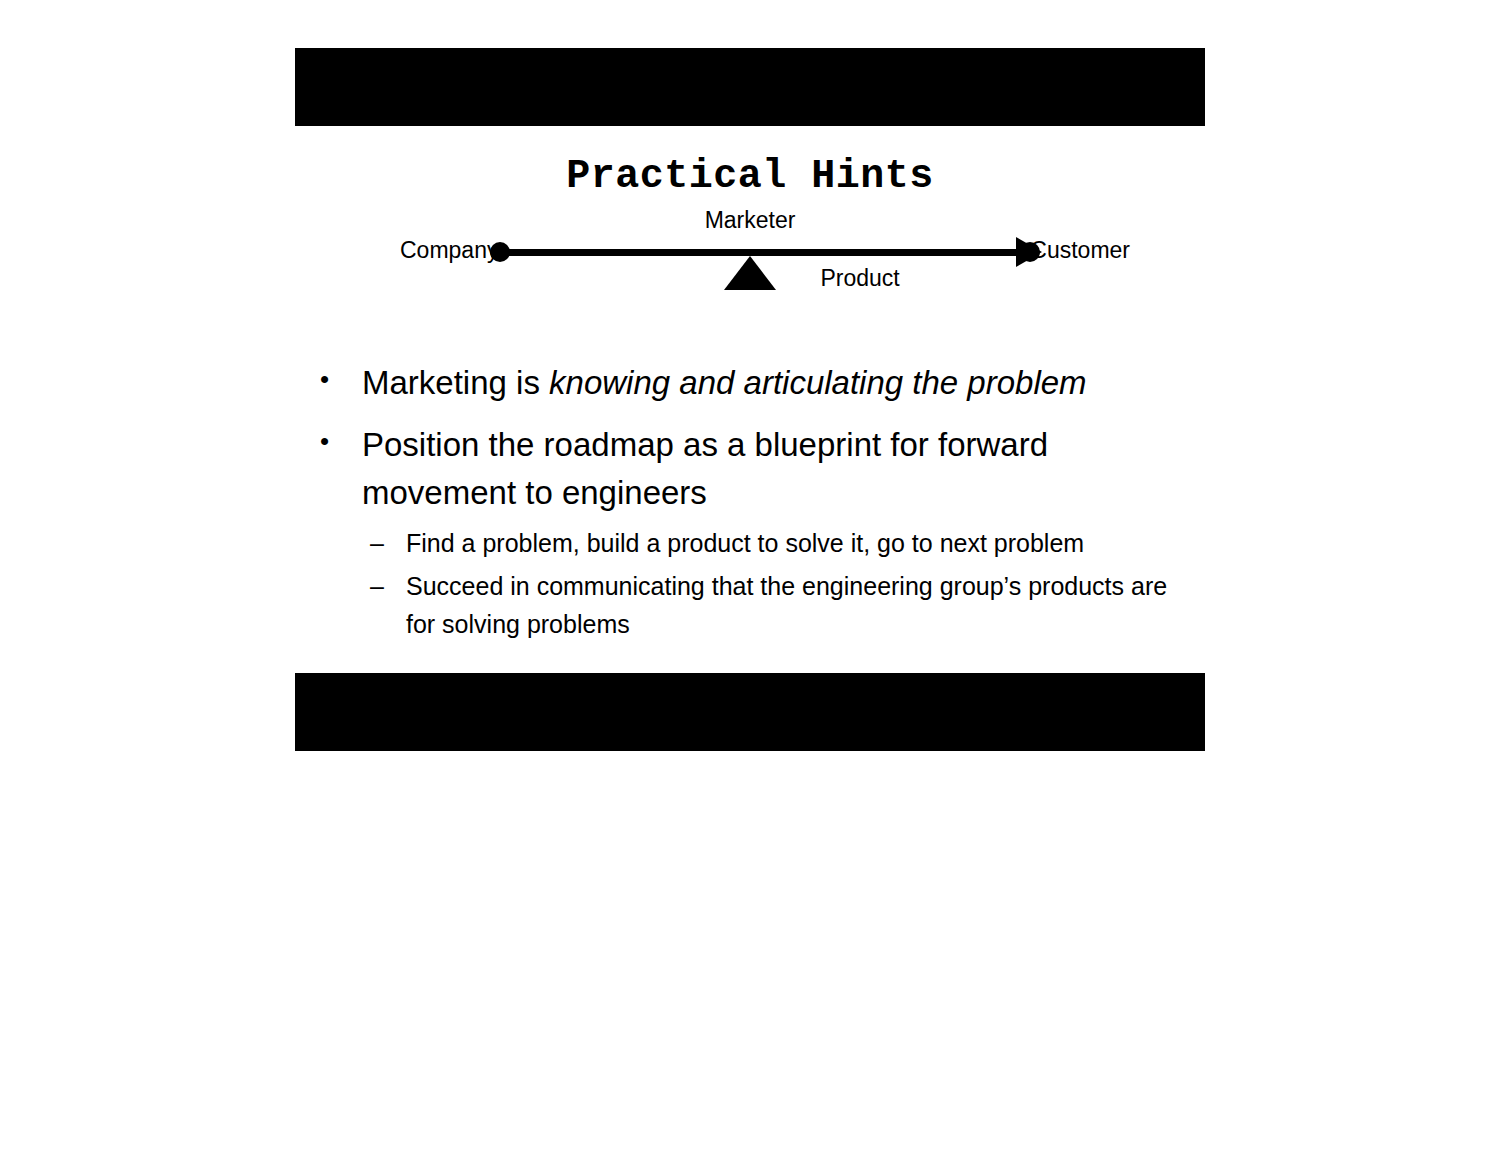Practical Hints
Company Marketer Customer Product
Marketing is knowing and articulating the problem
Position the roadmap as a blueprint for forward movement to engineers
Find a problem, build a product to solve it, go to next problem
Succeed in communicating that the engineering group’s products are for solving problems